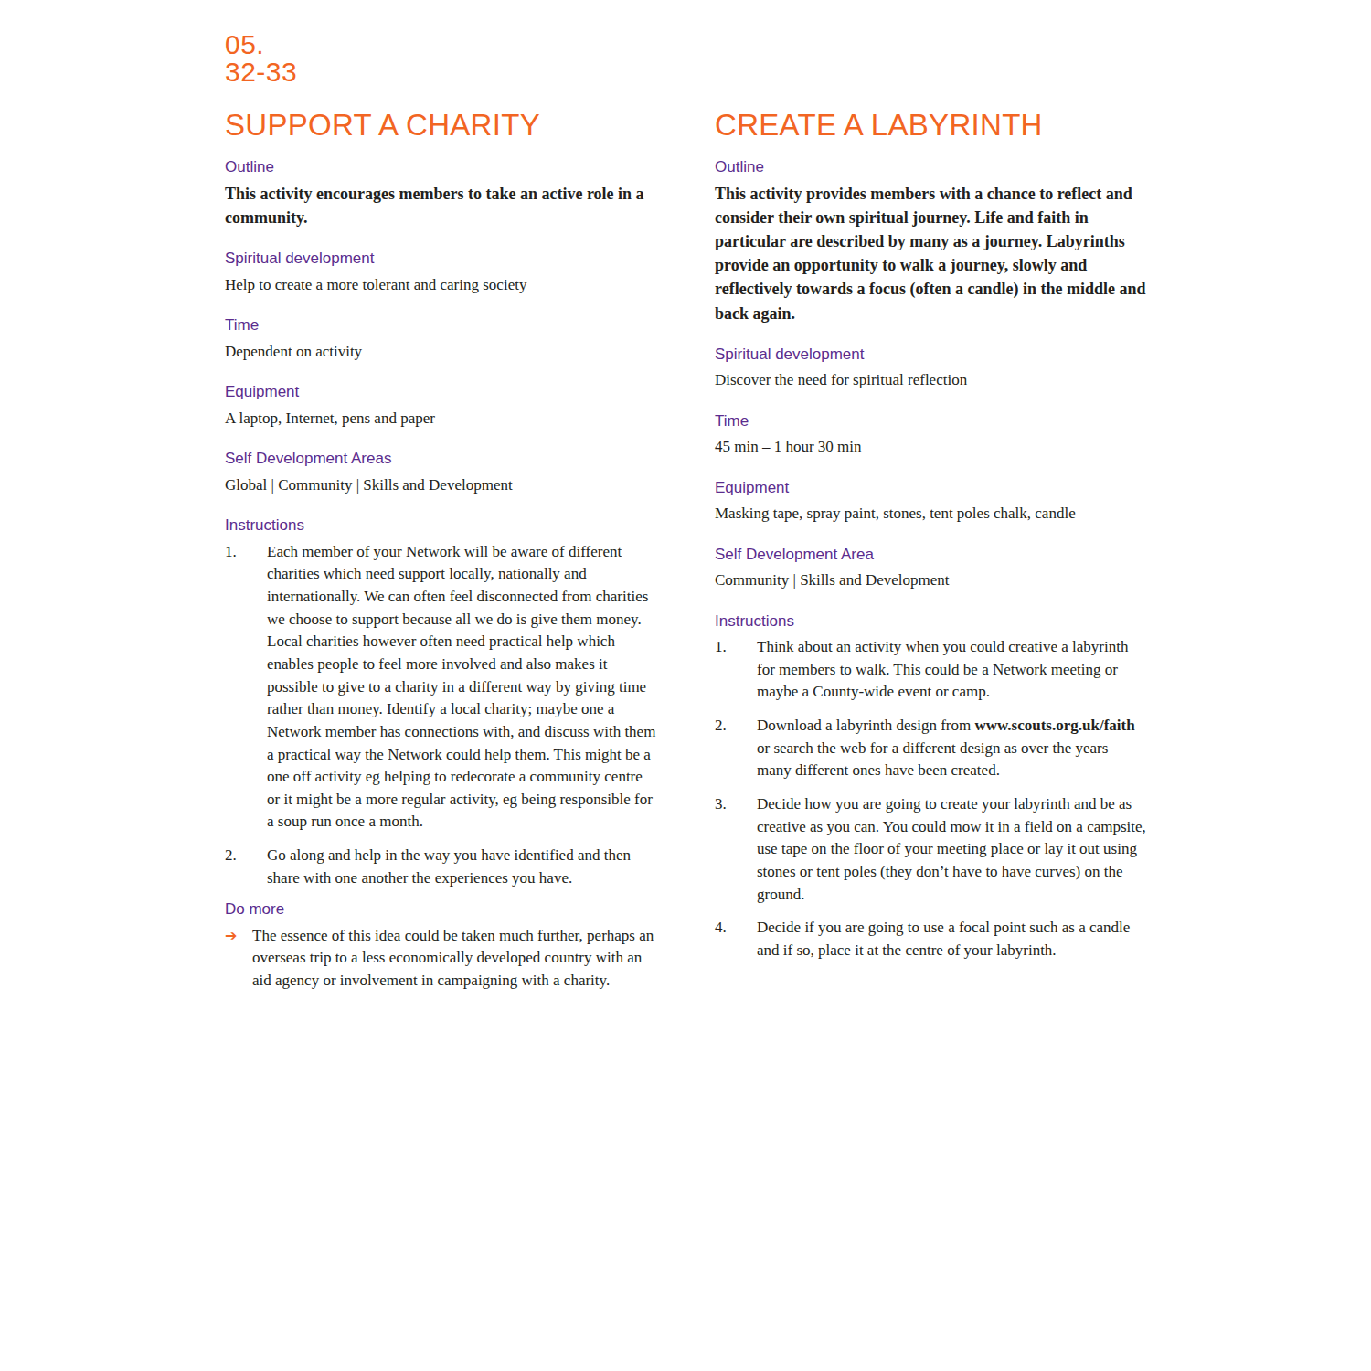05. 32-33
Support a Charity
Outline
This activity encourages members to take an active role in a community.
Spiritual development
Help to create a more tolerant and caring society
Time
Dependent on activity
Equipment
A laptop, Internet, pens and paper
Self Development Areas
Global | Community | Skills and Development
Instructions
Each member of your Network will be aware of different charities which need support locally, nationally and internationally. We can often feel disconnected from charities we choose to support because all we do is give them money. Local charities however often need practical help which enables people to feel more involved and also makes it possible to give to a charity in a different way by giving time rather than money. Identify a local charity; maybe one a Network member has connections with, and discuss with them a practical way the Network could help them. This might be a one off activity eg helping to redecorate a community centre or it might be a more regular activity, eg being responsible for a soup run once a month.
Go along and help in the way you have identified and then share with one another the experiences you have.
Do more
The essence of this idea could be taken much further, perhaps an overseas trip to a less economically developed country with an aid agency or involvement in campaigning with a charity.
Create a Labyrinth
Outline
This activity provides members with a chance to reflect and consider their own spiritual journey. Life and faith in particular are described by many as a journey. Labyrinths provide an opportunity to walk a journey, slowly and reflectively towards a focus (often a candle) in the middle and back again.
Spiritual development
Discover the need for spiritual reflection
Time
45 min – 1 hour 30 min
Equipment
Masking tape, spray paint, stones, tent poles chalk, candle
Self Development Area
Community | Skills and Development
Instructions
Think about an activity when you could creative a labyrinth for members to walk. This could be a Network meeting or maybe a County-wide event or camp.
Download a labyrinth design from www.scouts.org.uk/faith or search the web for a different design as over the years many different ones have been created.
Decide how you are going to create your labyrinth and be as creative as you can. You could mow it in a field on a campsite, use tape on the floor of your meeting place or lay it out using stones or tent poles (they don’t have to have curves) on the ground.
Decide if you are going to use a focal point such as a candle and if so, place it at the centre of your labyrinth.